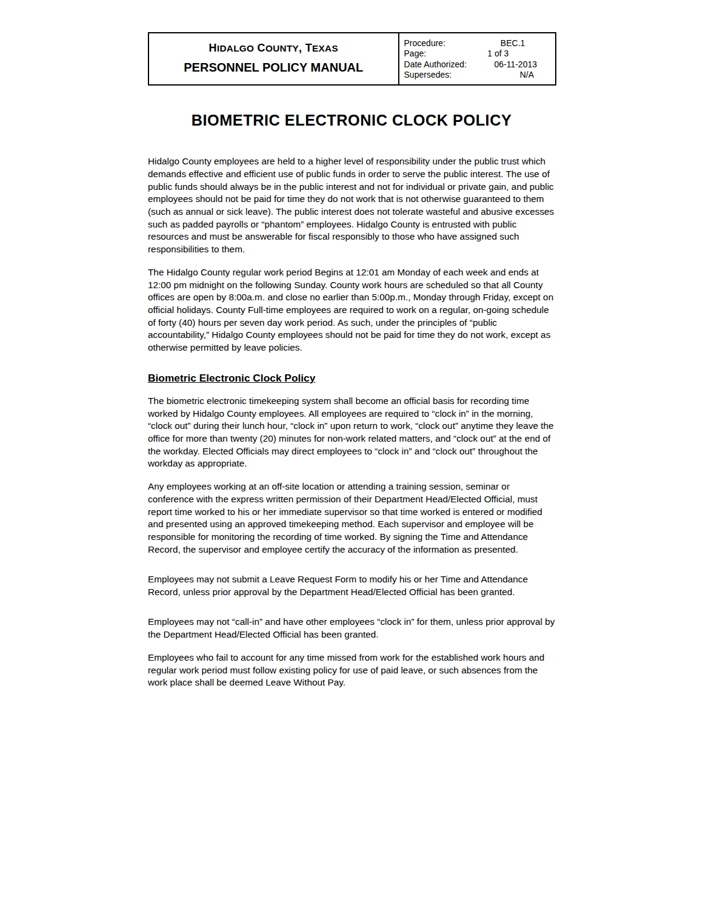HIDALGO COUNTY, TEXAS
PERSONNEL POLICY MANUAL
Procedure: BEC.1
Page: 1 of 3
Date Authorized: 06-11-2013
Supersedes: N/A
BIOMETRIC ELECTRONIC CLOCK POLICY
Hidalgo County employees are held to a higher level of responsibility under the public trust which demands effective and efficient use of public funds in order to serve the public interest. The use of public funds should always be in the public interest and not for individual or private gain, and public employees should not be paid for time they do not work that is not otherwise guaranteed to them (such as annual or sick leave). The public interest does not tolerate wasteful and abusive excesses such as padded payrolls or “phantom” employees. Hidalgo County is entrusted with public resources and must be answerable for fiscal responsibly to those who have assigned such responsibilities to them.
The Hidalgo County regular work period Begins at 12:01 am Monday of each week and ends at 12:00 pm midnight on the following Sunday. County work hours are scheduled so that all County offices are open by 8:00a.m. and close no earlier than 5:00p.m., Monday through Friday, except on official holidays. County Full-time employees are required to work on a regular, on-going schedule of forty (40) hours per seven day work period. As such, under the principles of “public accountability,” Hidalgo County employees should not be paid for time they do not work, except as otherwise permitted by leave policies.
Biometric Electronic Clock Policy
The biometric electronic timekeeping system shall become an official basis for recording time worked by Hidalgo County employees. All employees are required to “clock in” in the morning, “clock out” during their lunch hour, “clock in” upon return to work, “clock out” anytime they leave the office for more than twenty (20) minutes for non-work related matters, and “clock out” at the end of the workday. Elected Officials may direct employees to “clock in” and “clock out” throughout the workday as appropriate.
Any employees working at an off-site location or attending a training session, seminar or conference with the express written permission of their Department Head/Elected Official, must report time worked to his or her immediate supervisor so that time worked is entered or modified and presented using an approved timekeeping method. Each supervisor and employee will be responsible for monitoring the recording of time worked. By signing the Time and Attendance Record, the supervisor and employee certify the accuracy of the information as presented.
Employees may not submit a Leave Request Form to modify his or her Time and Attendance Record, unless prior approval by the Department Head/Elected Official has been granted.
Employees may not “call-in” and have other employees “clock in” for them, unless prior approval by the Department Head/Elected Official has been granted.
Employees who fail to account for any time missed from work for the established work hours and regular work period must follow existing policy for use of paid leave, or such absences from the work place shall be deemed Leave Without Pay.